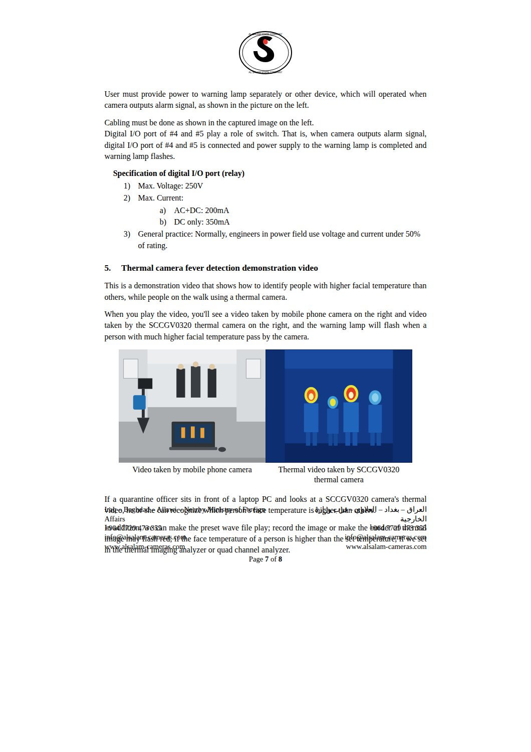AL SALAM STATE COMPANY AL SALAM STATE COMPANY
User must provide power to warning lamp separately or other device, which will operated when camera outputs alarm signal, as shown in the picture on the left.
Cabling must be done as shown in the captured image on the left.
Digital I/O port of #4 and #5 play a role of switch. That is, when camera outputs alarm signal, digital I/O port of #4 and #5 is connected and power supply to the warning lamp is completed and warning lamp flashes.
Specification of digital I/O port (relay)
1) Max. Voltage: 250V
2) Max. Current:
a) AC+DC: 200mA
b) DC only: 350mA
3) General practice: Normally, engineers in power field use voltage and current under 50% of rating.
5. Thermal camera fever detection demonstration video
This is a demonstration video that shows how to identify people with higher facial temperature than others, while people on the walk using a thermal camera.
When you play the video, you'll see a video taken by mobile phone camera on the right and video taken by the SCCGV0320 thermal camera on the right, and the warning lamp will flash when a person with much higher facial temperature pass by the camera.
Video taken by mobile phone camera
Thermal video taken by SCCGV0320 thermal camera
If a quarantine officer sits in front of a laptop PC and looks at a SCCGV0320 camera's thermal video, he or she can recognize which person's face temperature is higher than others.
In addition, we can make the preset wave file play; record the image or make the border of thermal image may flash red, if the face temperature of a person is higher than the set temperature, if we set in the thermal imaging analyzer or quad channel analyzer.
| Iraq – Baghdad – Allawi – Nearby Ministry of Foreign Affairs | العراق – بغداد – العلاوي – قرب وزارة الخارجية |
| +964 7729 473 355 | +964 7729 473 355 |
| info@alsalam-cameras.com | info@alsalam-cameras.com |
| www.alsalam-cameras.com | www.alsalam-cameras.com |
Page 7 of 8